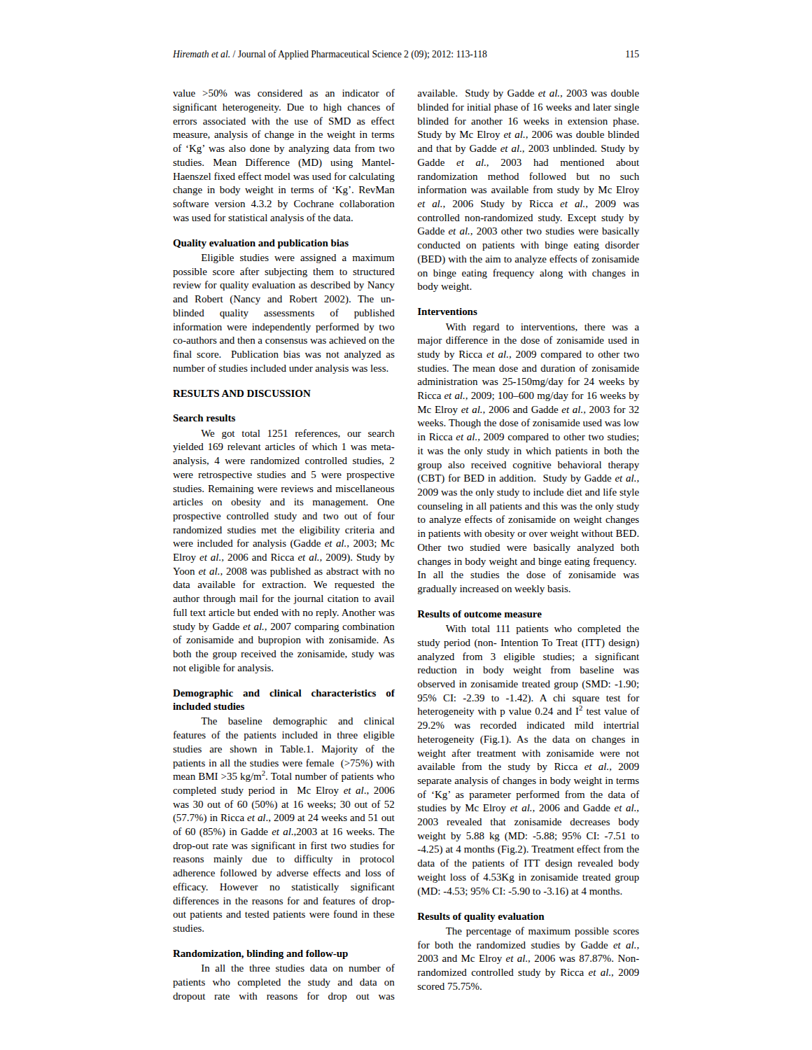Hiremath et al. / Journal of Applied Pharmaceutical Science 2 (09); 2012: 113-118 115
value >50% was considered as an indicator of significant heterogeneity. Due to high chances of errors associated with the use of SMD as effect measure, analysis of change in the weight in terms of ‘Kg’ was also done by analyzing data from two studies. Mean Difference (MD) using Mantel-Haenszel fixed effect model was used for calculating change in body weight in terms of ‘Kg’. RevMan software version 4.3.2 by Cochrane collaboration was used for statistical analysis of the data.
Quality evaluation and publication bias
Eligible studies were assigned a maximum possible score after subjecting them to structured review for quality evaluation as described by Nancy and Robert (Nancy and Robert 2002). The un-blinded quality assessments of published information were independently performed by two co-authors and then a consensus was achieved on the final score. Publication bias was not analyzed as number of studies included under analysis was less.
RESULTS AND DISCUSSION
Search results
We got total 1251 references, our search yielded 169 relevant articles of which 1 was meta-analysis, 4 were randomized controlled studies, 2 were retrospective studies and 5 were prospective studies. Remaining were reviews and miscellaneous articles on obesity and its management. One prospective controlled study and two out of four randomized studies met the eligibility criteria and were included for analysis (Gadde et al., 2003; Mc Elroy et al., 2006 and Ricca et al., 2009). Study by Yoon et al., 2008 was published as abstract with no data available for extraction. We requested the author through mail for the journal citation to avail full text article but ended with no reply. Another was study by Gadde et al., 2007 comparing combination of zonisamide and bupropion with zonisamide. As both the group received the zonisamide, study was not eligible for analysis.
Demographic and clinical characteristics of included studies
The baseline demographic and clinical features of the patients included in three eligible studies are shown in Table.1. Majority of the patients in all the studies were female (>75%) with mean BMI >35 kg/m2. Total number of patients who completed study period in Mc Elroy et al., 2006 was 30 out of 60 (50%) at 16 weeks; 30 out of 52 (57.7%) in Ricca et al., 2009 at 24 weeks and 51 out of 60 (85%) in Gadde et al.,2003 at 16 weeks. The drop-out rate was significant in first two studies for reasons mainly due to difficulty in protocol adherence followed by adverse effects and loss of efficacy. However no statistically significant differences in the reasons for and features of drop-out patients and tested patients were found in these studies.
Randomization, blinding and follow-up
In all the three studies data on number of patients who completed the study and data on dropout rate with reasons for drop out was available. Study by Gadde et al., 2003 was double blinded for initial phase of 16 weeks and later single blinded for another 16 weeks in extension phase. Study by Mc Elroy et al., 2006 was double blinded and that by Gadde et al., 2003 unblinded. Study by Gadde et al., 2003 had mentioned about randomization method followed but no such information was available from study by Mc Elroy et al., 2006 Study by Ricca et al., 2009 was controlled non-randomized study. Except study by Gadde et al., 2003 other two studies were basically conducted on patients with binge eating disorder (BED) with the aim to analyze effects of zonisamide on binge eating frequency along with changes in body weight.
Interventions
With regard to interventions, there was a major difference in the dose of zonisamide used in study by Ricca et al., 2009 compared to other two studies. The mean dose and duration of zonisamide administration was 25-150mg/day for 24 weeks by Ricca et al., 2009; 100–600 mg/day for 16 weeks by Mc Elroy et al., 2006 and Gadde et al., 2003 for 32 weeks. Though the dose of zonisamide used was low in Ricca et al., 2009 compared to other two studies; it was the only study in which patients in both the group also received cognitive behavioral therapy (CBT) for BED in addition. Study by Gadde et al., 2009 was the only study to include diet and life style counseling in all patients and this was the only study to analyze effects of zonisamide on weight changes in patients with obesity or over weight without BED. Other two studied were basically analyzed both changes in body weight and binge eating frequency. In all the studies the dose of zonisamide was gradually increased on weekly basis.
Results of outcome measure
With total 111 patients who completed the study period (non- Intention To Treat (ITT) design) analyzed from 3 eligible studies; a significant reduction in body weight from baseline was observed in zonisamide treated group (SMD: -1.90; 95% CI: -2.39 to -1.42). A chi square test for heterogeneity with p value 0.24 and I2 test value of 29.2% was recorded indicated mild intertrial heterogeneity (Fig.1). As the data on changes in weight after treatment with zonisamide were not available from the study by Ricca et al., 2009 separate analysis of changes in body weight in terms of ‘Kg’ as parameter performed from the data of studies by Mc Elroy et al., 2006 and Gadde et al., 2003 revealed that zonisamide decreases body weight by 5.88 kg (MD: -5.88; 95% CI: -7.51 to -4.25) at 4 months (Fig.2). Treatment effect from the data of the patients of ITT design revealed body weight loss of 4.53Kg in zonisamide treated group (MD: -4.53; 95% CI: -5.90 to -3.16) at 4 months.
Results of quality evaluation
The percentage of maximum possible scores for both the randomized studies by Gadde et al., 2003 and Mc Elroy et al., 2006 was 87.87%. Non-randomized controlled study by Ricca et al., 2009 scored 75.75%.